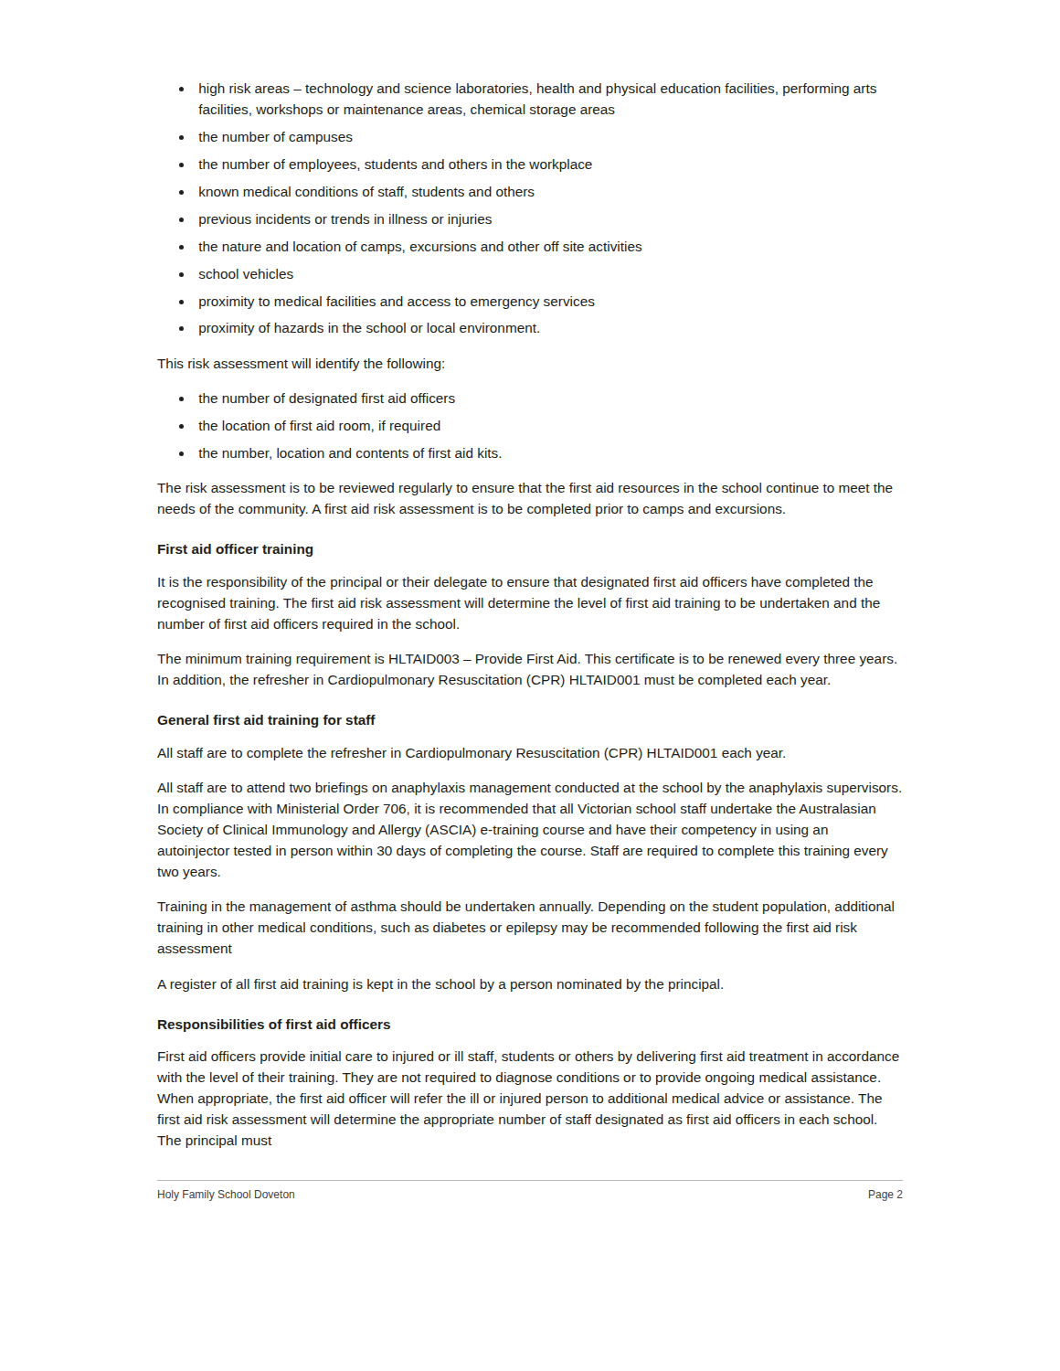high risk areas – technology and science laboratories, health and physical education facilities, performing arts facilities, workshops or maintenance areas, chemical storage areas
the number of campuses
the number of employees, students and others in the workplace
known medical conditions of staff, students and others
previous incidents or trends in illness or injuries
the nature and location of camps, excursions and other off site activities
school vehicles
proximity to medical facilities and access to emergency services
proximity of hazards in the school or local environment.
This risk assessment will identify the following:
the number of designated first aid officers
the location of first aid room, if required
the number, location and contents of first aid kits.
The risk assessment is to be reviewed regularly to ensure that the first aid resources in the school continue to meet the needs of the community. A first aid risk assessment is to be completed prior to camps and excursions.
First aid officer training
It is the responsibility of the principal or their delegate to ensure that designated first aid officers have completed the recognised training. The first aid risk assessment will determine the level of first aid training to be undertaken and the number of first aid officers required in the school.
The minimum training requirement is HLTAID003 – Provide First Aid. This certificate is to be renewed every three years. In addition, the refresher in Cardiopulmonary Resuscitation (CPR) HLTAID001 must be completed each year.
General first aid training for staff
All staff are to complete the refresher in Cardiopulmonary Resuscitation (CPR) HLTAID001 each year.
All staff are to attend two briefings on anaphylaxis management conducted at the school by the anaphylaxis supervisors. In compliance with Ministerial Order 706, it is recommended that all Victorian school staff undertake the Australasian Society of Clinical Immunology and Allergy (ASCIA) e-training course and have their competency in using an autoinjector tested in person within 30 days of completing the course. Staff are required to complete this training every two years.
Training in the management of asthma should be undertaken annually. Depending on the student population, additional training in other medical conditions, such as diabetes or epilepsy may be recommended following the first aid risk assessment
A register of all first aid training is kept in the school by a person nominated by the principal.
Responsibilities of first aid officers
First aid officers provide initial care to injured or ill staff, students or others by delivering first aid treatment in accordance with the level of their training. They are not required to diagnose conditions or to provide ongoing medical assistance. When appropriate, the first aid officer will refer the ill or injured person to additional medical advice or assistance. The first aid risk assessment will determine the appropriate number of staff designated as first aid officers in each school. The principal must
Holy Family School Doveton Page 2